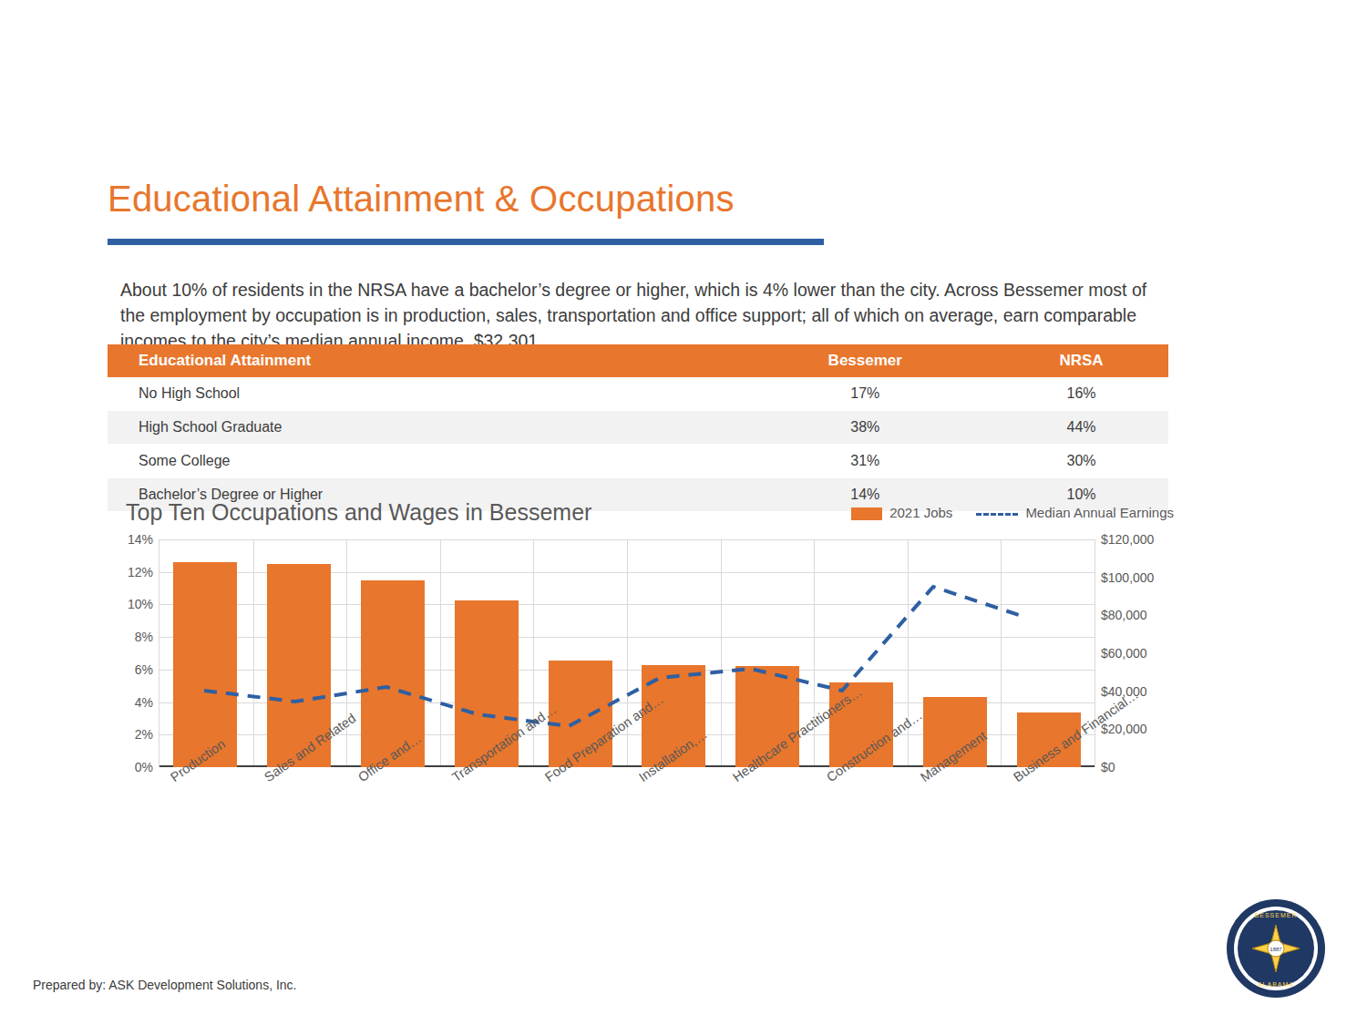Educational Attainment & Occupations
About 10% of residents in the NRSA have a bachelor’s degree or higher, which is 4% lower than the city. Across Bessemer most of the employment by occupation is in production, sales, transportation and office support; all of which on average, earn comparable incomes to the city’s median annual income, $32,301 .
| Educational Attainment | Bessemer | NRSA |
| --- | --- | --- |
| No High School | 17% | 16% |
| High School Graduate | 38% | 44% |
| Some College | 31% | 30% |
| Bachelor’s Degree or Higher | 14% | 10% |
Top Ten Occupations and Wages in Bessemer
2021 Jobs Median Annual Earnings
14%
12%
10%
8%
6%
4%
2%
0%
$120,000
$100,000
$80,000
$60,000
$40,000
$20,000
$0
Production Sales and Related Office and… Transportation and… Food Preparation and… Installation,… Healthcare Practitioners… Construction and… Management Business and Financial…
Prepared by: ASK Development Solutions, Inc.
BESSEMER ALABAMA 1887